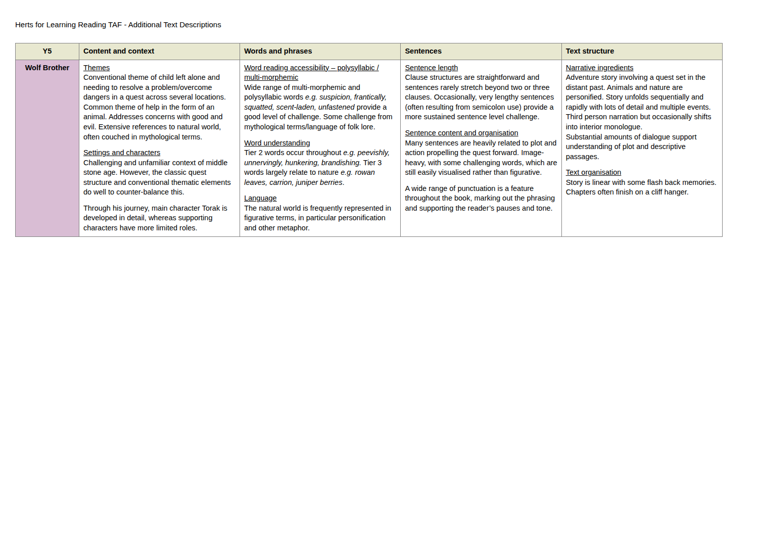Herts for Learning Reading TAF - Additional Text Descriptions
| Y5 | Content and context | Words and phrases | Sentences | Text structure |
| --- | --- | --- | --- | --- |
| Wolf Brother | Themes Conventional theme of child left alone and needing to resolve a problem/overcome dangers in a quest across several locations. Common theme of help in the form of an animal. Addresses concerns with good and evil. Extensive references to natural world, often couched in mythological terms. Settings and characters Challenging and unfamiliar context of middle stone age. However, the classic quest structure and conventional thematic elements do well to counter-balance this. Through his journey, main character Torak is developed in detail, whereas supporting characters have more limited roles. | Word reading accessibility – polysyllabic / multi-morphemic Wide range of multi-morphemic and polysyllabic words e.g. suspicion, frantically, squatted, scent-laden, unfastened provide a good level of challenge. Some challenge from mythological terms/language of folk lore. Word understanding Tier 2 words occur throughout e.g. peevishly, unnervingly, hunkering, brandishing. Tier 3 words largely relate to nature e.g. rowan leaves, carrion, juniper berries . Language The natural world is frequently represented in figurative terms, in particular personification and other metaphor. | Sentence length Clause structures are straightforward and sentences rarely stretch beyond two or three clauses. Occasionally, very lengthy sentences (often resulting from semicolon use) provide a more sustained sentence level challenge. Sentence content and organisation Many sentences are heavily related to plot and action propelling the quest forward. Image-heavy, with some challenging words, which are still easily visualised rather than figurative. A wide range of punctuation is a feature throughout the book, marking out the phrasing and supporting the reader’s pauses and tone. | Narrative ingredients Adventure story involving a quest set in the distant past. Animals and nature are personified. Story unfolds sequentially and rapidly with lots of detail and multiple events. Third person narration but occasionally shifts into interior monologue. Substantial amounts of dialogue support understanding of plot and descriptive passages. Text organisation Story is linear with some flash back memories. Chapters often finish on a cliff hanger. |